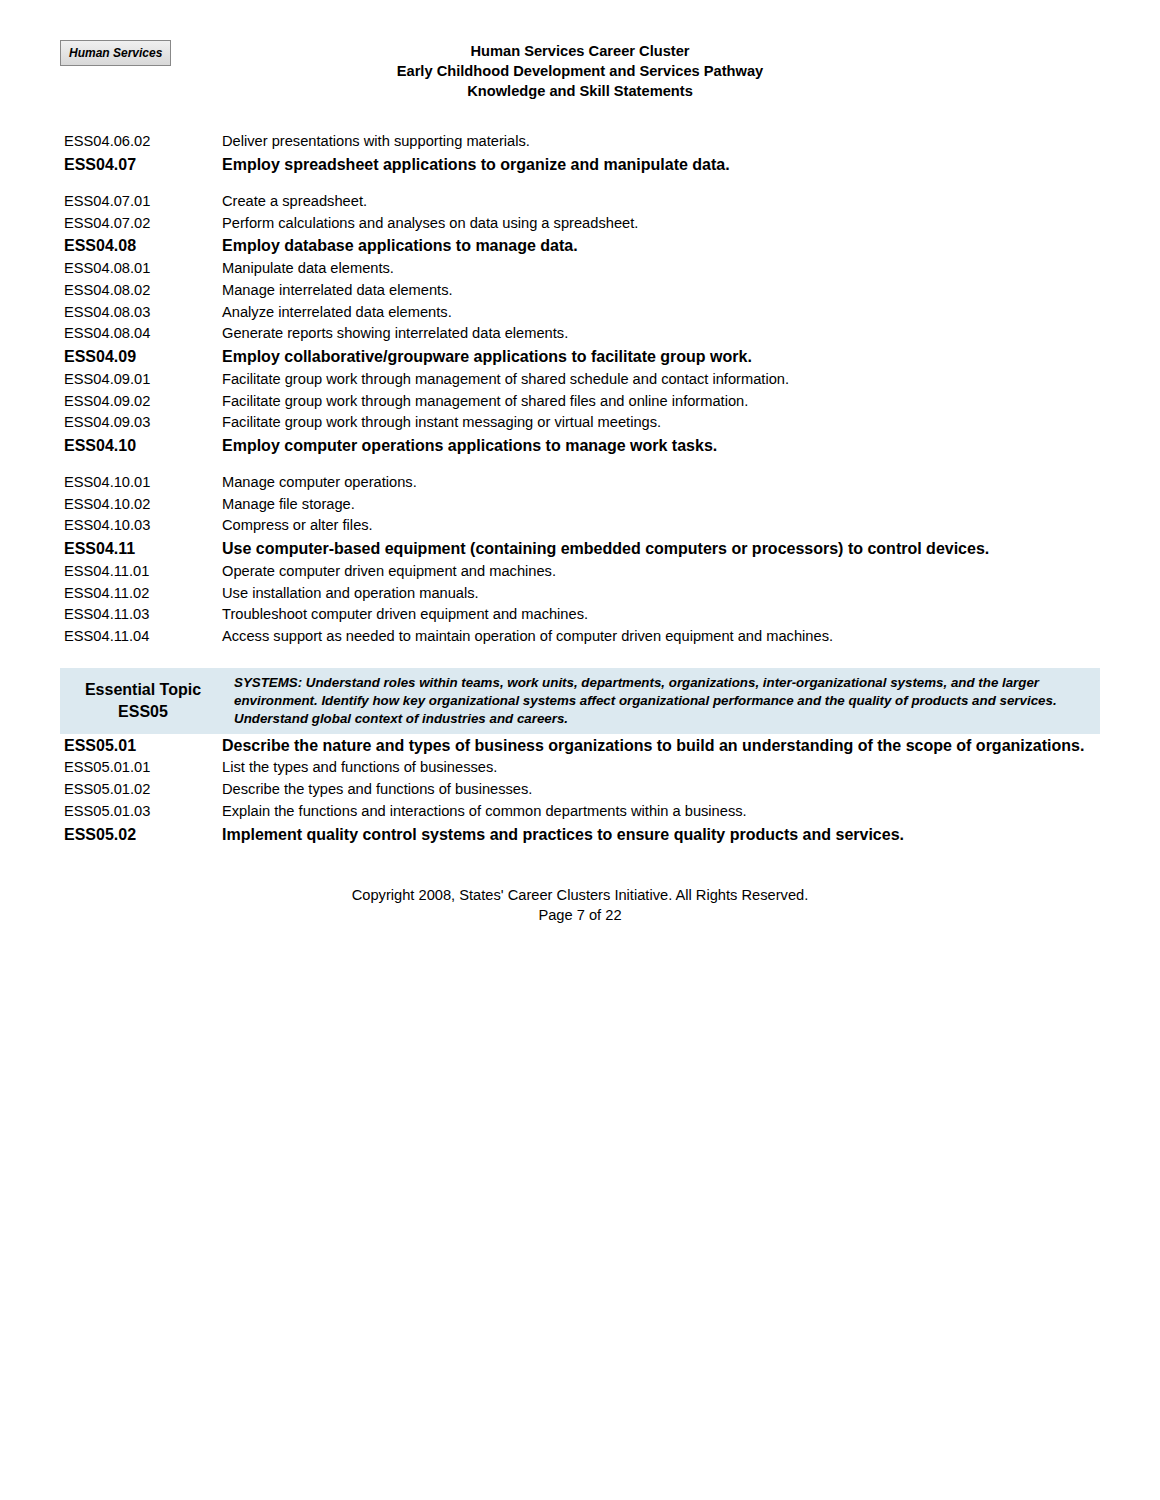Human Services
Human Services Career Cluster
Early Childhood Development and Services Pathway
Knowledge and Skill Statements
| ESS04.06.02 | Deliver presentations with supporting materials. |
| ESS04.07 | Employ spreadsheet applications to organize and manipulate data. |
| ESS04.07.01 | Create a spreadsheet. |
| ESS04.07.02 | Perform calculations and analyses on data using a spreadsheet. |
| ESS04.08 | Employ database applications to manage data. |
| ESS04.08.01 | Manipulate data elements. |
| ESS04.08.02 | Manage interrelated data elements. |
| ESS04.08.03 | Analyze interrelated data elements. |
| ESS04.08.04 | Generate reports showing interrelated data elements. |
| ESS04.09 | Employ collaborative/groupware applications to facilitate group work. |
| ESS04.09.01 | Facilitate group work through management of shared schedule and contact information. |
| ESS04.09.02 | Facilitate group work through management of shared files and online information. |
| ESS04.09.03 | Facilitate group work through instant messaging or virtual meetings. |
| ESS04.10 | Employ computer operations applications to manage work tasks. |
| ESS04.10.01 | Manage computer operations. |
| ESS04.10.02 | Manage file storage. |
| ESS04.10.03 | Compress or alter files. |
| ESS04.11 | Use computer-based equipment (containing embedded computers or processors) to control devices. |
| ESS04.11.01 | Operate computer driven equipment and machines. |
| ESS04.11.02 | Use installation and operation manuals. |
| ESS04.11.03 | Troubleshoot computer driven equipment and machines. |
| ESS04.11.04 | Access support as needed to maintain operation of computer driven equipment and machines. |
| Essential Topic ESS05 | SYSTEMS: Understand roles within teams, work units, departments, organizations, inter-organizational systems, and the larger environment. Identify how key organizational systems affect organizational performance and the quality of products and services. Understand global context of industries and careers. |
| ESS05.01 | Describe the nature and types of business organizations to build an understanding of the scope of organizations. |
| ESS05.01.01 | List the types and functions of businesses. |
| ESS05.01.02 | Describe the types and functions of businesses. |
| ESS05.01.03 | Explain the functions and interactions of common departments within a business. |
| ESS05.02 | Implement quality control systems and practices to ensure quality products and services. |
Copyright 2008, States' Career Clusters Initiative. All Rights Reserved.
Page 7 of 22